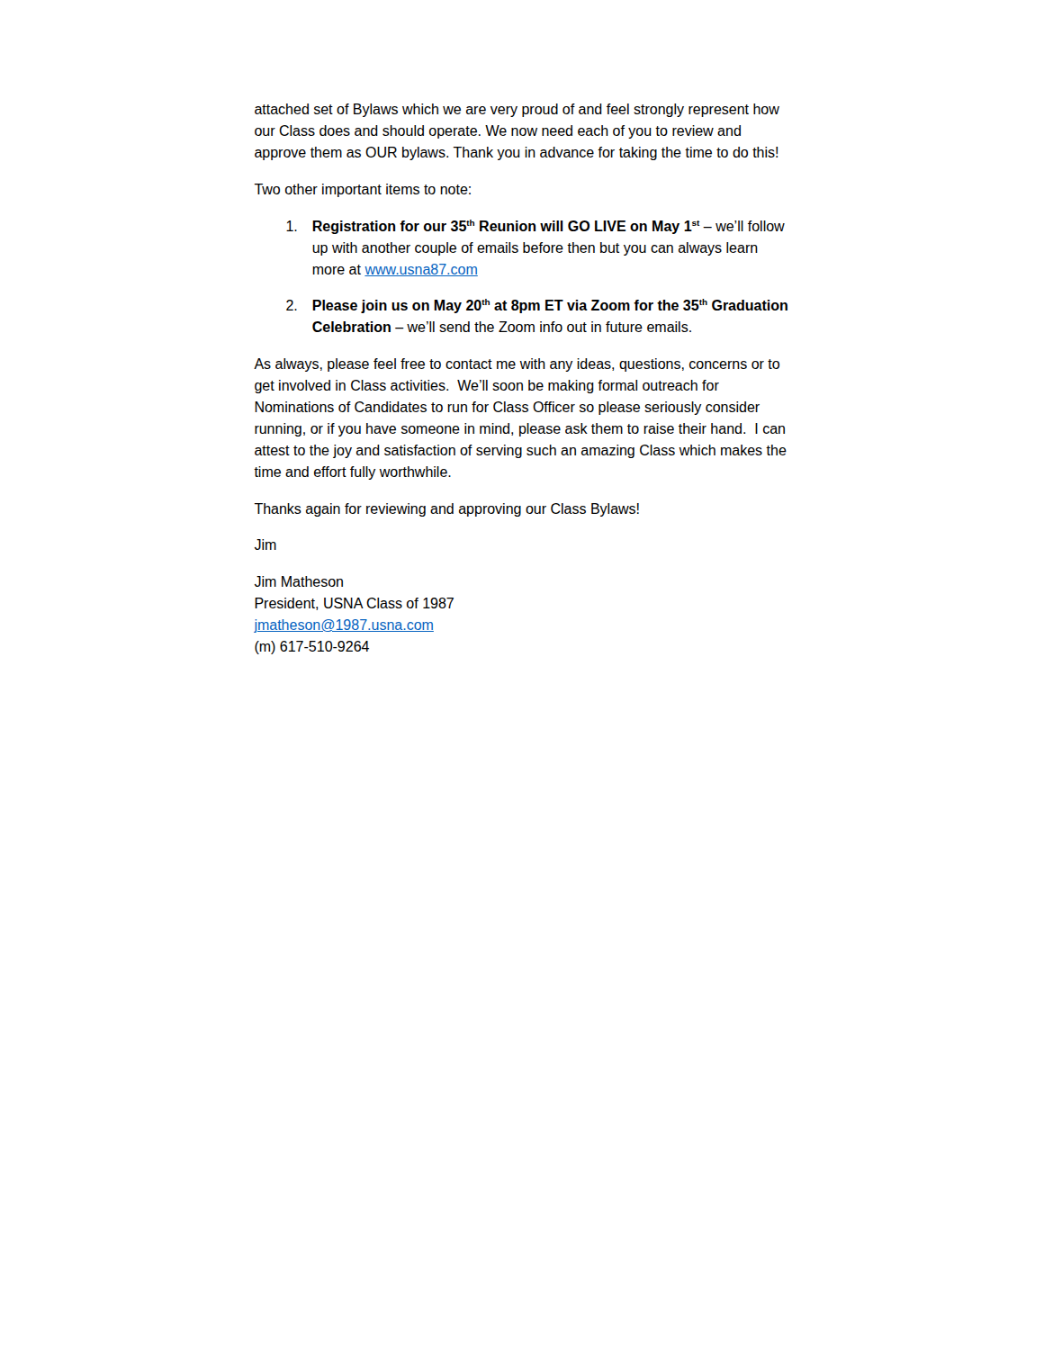attached set of Bylaws which we are very proud of and feel strongly represent how our Class does and should operate. We now need each of you to review and approve them as OUR bylaws. Thank you in advance for taking the time to do this!
Two other important items to note:
Registration for our 35th Reunion will GO LIVE on May 1st – we’ll follow up with another couple of emails before then but you can always learn more at www.usna87.com
Please join us on May 20th at 8pm ET via Zoom for the 35th Graduation Celebration – we’ll send the Zoom info out in future emails.
As always, please feel free to contact me with any ideas, questions, concerns or to get involved in Class activities. We’ll soon be making formal outreach for Nominations of Candidates to run for Class Officer so please seriously consider running, or if you have someone in mind, please ask them to raise their hand. I can attest to the joy and satisfaction of serving such an amazing Class which makes the time and effort fully worthwhile.
Thanks again for reviewing and approving our Class Bylaws!
Jim
Jim Matheson President, USNA Class of 1987 jmatheson@1987.usna.com (m) 617-510-9264